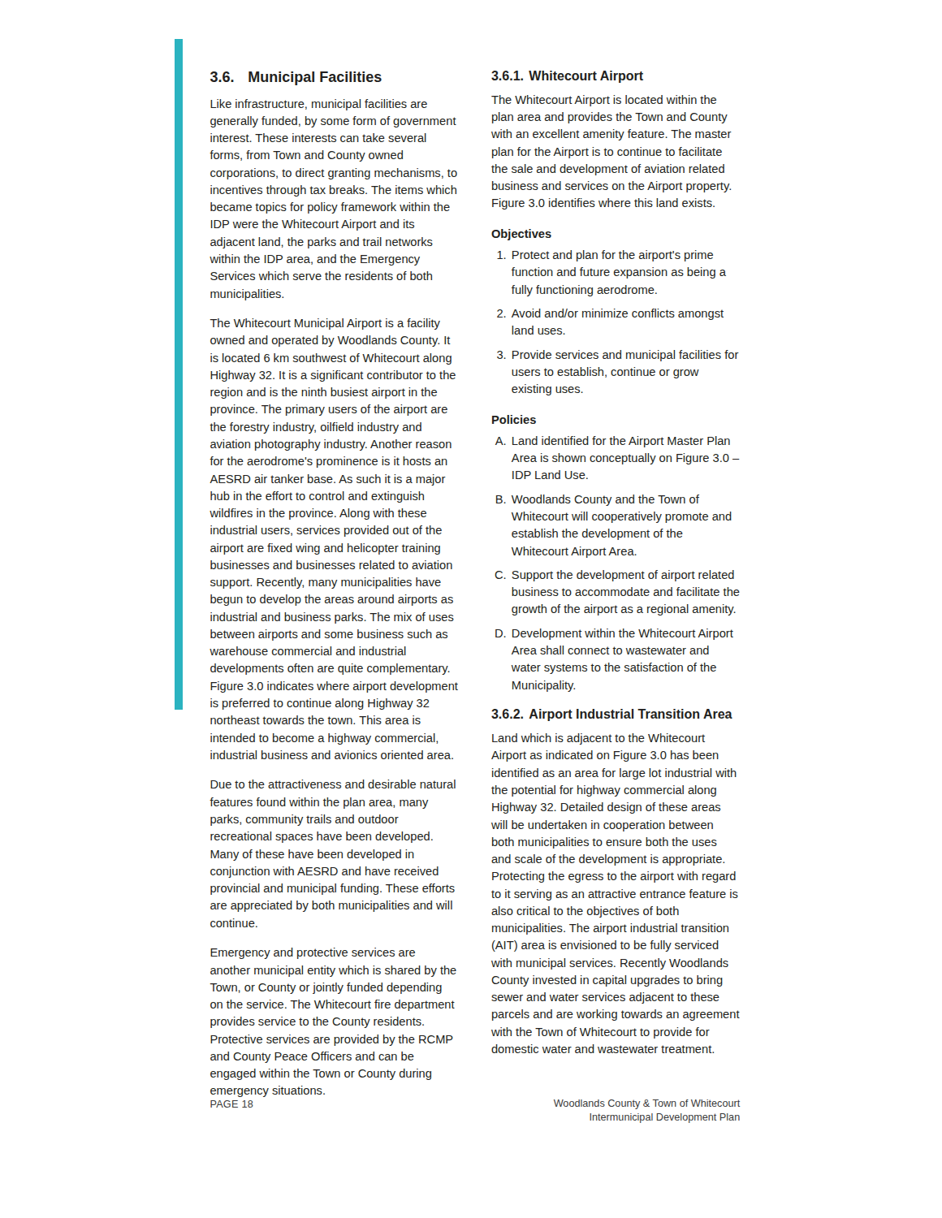3.6. Municipal Facilities
Like infrastructure, municipal facilities are generally funded, by some form of government interest. These interests can take several forms, from Town and County owned corporations, to direct granting mechanisms, to incentives through tax breaks. The items which became topics for policy framework within the IDP were the Whitecourt Airport and its adjacent land, the parks and trail networks within the IDP area, and the Emergency Services which serve the residents of both municipalities.
The Whitecourt Municipal Airport is a facility owned and operated by Woodlands County. It is located 6 km southwest of Whitecourt along Highway 32. It is a significant contributor to the region and is the ninth busiest airport in the province. The primary users of the airport are the forestry industry, oilfield industry and aviation photography industry. Another reason for the aerodrome's prominence is it hosts an AESRD air tanker base. As such it is a major hub in the effort to control and extinguish wildfires in the province. Along with these industrial users, services provided out of the airport are fixed wing and helicopter training businesses and businesses related to aviation support. Recently, many municipalities have begun to develop the areas around airports as industrial and business parks. The mix of uses between airports and some business such as warehouse commercial and industrial developments often are quite complementary. Figure 3.0 indicates where airport development is preferred to continue along Highway 32 northeast towards the town. This area is intended to become a highway commercial, industrial business and avionics oriented area.
Due to the attractiveness and desirable natural features found within the plan area, many parks, community trails and outdoor recreational spaces have been developed. Many of these have been developed in conjunction with AESRD and have received provincial and municipal funding. These efforts are appreciated by both municipalities and will continue.
Emergency and protective services are another municipal entity which is shared by the Town, or County or jointly funded depending on the service. The Whitecourt fire department provides service to the County residents. Protective services are provided by the RCMP and County Peace Officers and can be engaged within the Town or County during emergency situations.
3.6.1. Whitecourt Airport
The Whitecourt Airport is located within the plan area and provides the Town and County with an excellent amenity feature. The master plan for the Airport is to continue to facilitate the sale and development of aviation related business and services on the Airport property. Figure 3.0 identifies where this land exists.
Objectives
Protect and plan for the airport's prime function and future expansion as being a fully functioning aerodrome.
Avoid and/or minimize conflicts amongst land uses.
Provide services and municipal facilities for users to establish, continue or grow existing uses.
Policies
Land identified for the Airport Master Plan Area is shown conceptually on Figure 3.0 – IDP Land Use.
Woodlands County and the Town of Whitecourt will cooperatively promote and establish the development of the Whitecourt Airport Area.
Support the development of airport related business to accommodate and facilitate the growth of the airport as a regional amenity.
Development within the Whitecourt Airport Area shall connect to wastewater and water systems to the satisfaction of the Municipality.
3.6.2. Airport Industrial Transition Area
Land which is adjacent to the Whitecourt Airport as indicated on Figure 3.0 has been identified as an area for large lot industrial with the potential for highway commercial along Highway 32. Detailed design of these areas will be undertaken in cooperation between both municipalities to ensure both the uses and scale of the development is appropriate. Protecting the egress to the airport with regard to it serving as an attractive entrance feature is also critical to the objectives of both municipalities. The airport industrial transition (AIT) area is envisioned to be fully serviced with municipal services. Recently Woodlands County invested in capital upgrades to bring sewer and water services adjacent to these parcels and are working towards an agreement with the Town of Whitecourt to provide for domestic water and wastewater treatment.
PAGE 18
Woodlands County & Town of Whitecourt
Intermunicipal Development Plan